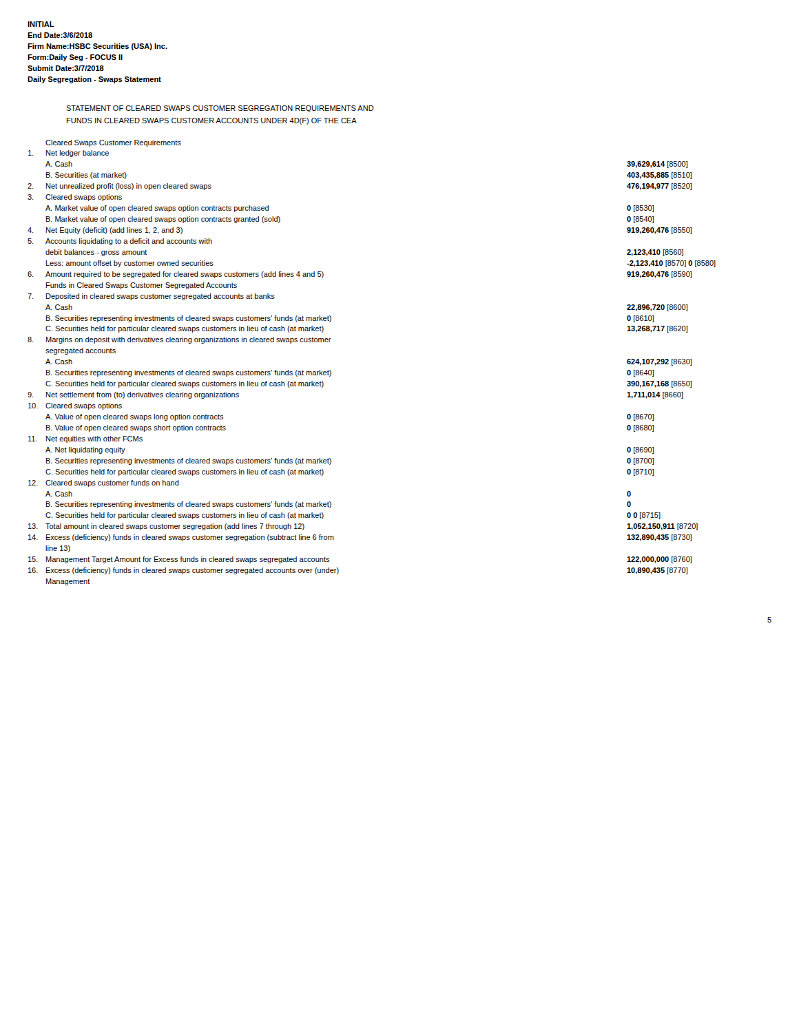INITIAL
End Date:3/6/2018
Firm Name:HSBC Securities (USA) Inc.
Form:Daily Seg - FOCUS II
Submit Date:3/7/2018
Daily Segregation - Swaps Statement
STATEMENT OF CLEARED SWAPS CUSTOMER SEGREGATION REQUIREMENTS AND
FUNDS IN CLEARED SWAPS CUSTOMER ACCOUNTS UNDER 4D(F) OF THE CEA
| | Cleared Swaps Customer Requirements | |
| 1. | Net ledger balance | |
| | A. Cash | 39,629,614 [8500] |
| | B. Securities (at market) | 403,435,885 [8510] |
| 2. | Net unrealized profit (loss) in open cleared swaps | 476,194,977 [8520] |
| 3. | Cleared swaps options | |
| | A. Market value of open cleared swaps option contracts purchased | 0 [8530] |
| | B. Market value of open cleared swaps option contracts granted (sold) | 0 [8540] |
| 4. | Net Equity (deficit) (add lines 1, 2, and 3) | 919,260,476 [8550] |
| 5. | Accounts liquidating to a deficit and accounts with | |
| | debit balances - gross amount | 2,123,410 [8560] |
| | Less: amount offset by customer owned securities | -2,123,410 [8570] 0 [8580] |
| 6. | Amount required to be segregated for cleared swaps customers (add lines 4 and 5) | 919,260,476 [8590] |
| | Funds in Cleared Swaps Customer Segregated Accounts | |
| 7. | Deposited in cleared swaps customer segregated accounts at banks | |
| | A. Cash | 22,896,720 [8600] |
| | B. Securities representing investments of cleared swaps customers' funds (at market) | 0 [8610] |
| | C. Securities held for particular cleared swaps customers in lieu of cash (at market) | 13,268,717 [8620] |
| 8. | Margins on deposit with derivatives clearing organizations in cleared swaps customer | |
| | segregated accounts | |
| | A. Cash | 624,107,292 [8630] |
| | B. Securities representing investments of cleared swaps customers' funds (at market) | 0 [8640] |
| | C. Securities held for particular cleared swaps customers in lieu of cash (at market) | 390,167,168 [8650] |
| 9. | Net settlement from (to) derivatives clearing organizations | 1,711,014 [8660] |
| 10. | Cleared swaps options | |
| | A. Value of open cleared swaps long option contracts | 0 [8670] |
| | B. Value of open cleared swaps short option contracts | 0 [8680] |
| 11. | Net equities with other FCMs | |
| | A. Net liquidating equity | 0 [8690] |
| | B. Securities representing investments of cleared swaps customers' funds (at market) | 0 [8700] |
| | C. Securities held for particular cleared swaps customers in lieu of cash (at market) | 0 [8710] |
| 12. | Cleared swaps customer funds on hand | |
| | A. Cash | 0 |
| | B. Securities representing investments of cleared swaps customers' funds (at market) | 0 |
| | C. Securities held for particular cleared swaps customers in lieu of cash (at market) | 0 0 [8715] |
| 13. | Total amount in cleared swaps customer segregation (add lines 7 through 12) | 1,052,150,911 [8720] |
| 14. | Excess (deficiency) funds in cleared swaps customer segregation (subtract line 6 from | 132,890,435 [8730] |
| | line 13) | |
| 15. | Management Target Amount for Excess funds in cleared swaps segregated accounts | 122,000,000 [8760] |
| 16. | Excess (deficiency) funds in cleared swaps customer segregated accounts over (under) | 10,890,435 [8770] |
| | Management | |
5